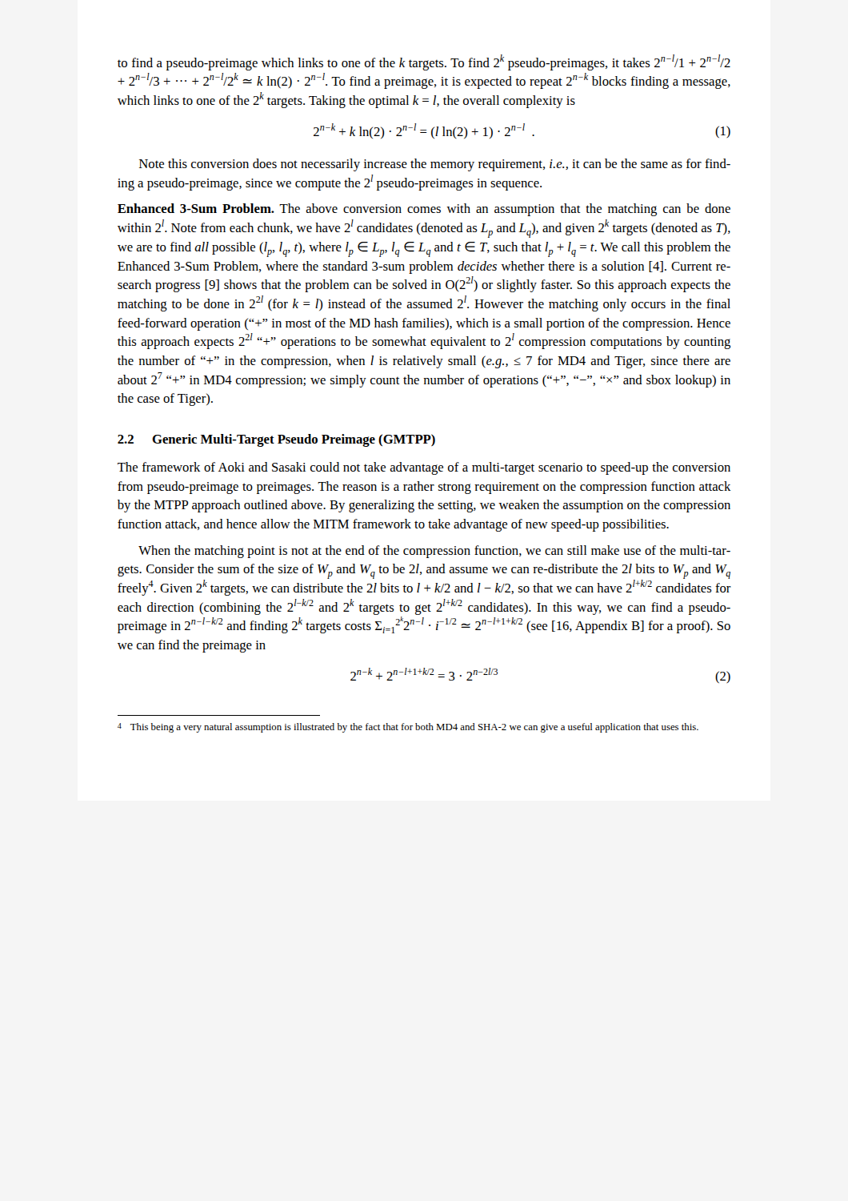to find a pseudo-preimage which links to one of the k targets. To find 2k pseudo-preimages, it takes 2n−l/1 + 2n−l/2 + 2n−l/3 + ··· + 2n−l/2k ≃ k ln(2) · 2n−l. To find a preimage, it is expected to repeat 2n−k blocks finding a message, which links to one of the 2k targets. Taking the optimal k = l, the overall complexity is
2n−k + k ln(2) · 2n−l = (l ln(2) + 1) · 2n−l . (1)
Note this conversion does not necessarily increase the memory requirement, i.e., it can be the same as for finding a pseudo-preimage, since we compute the 2l pseudo-preimages in sequence.
Enhanced 3-Sum Problem. The above conversion comes with an assumption that the matching can be done within 2l. Note from each chunk, we have 2l candidates (denoted as Lp and Lq), and given 2k targets (denoted as T), we are to find all possible (lp, lq, t), where lp ∈ Lp, lq ∈ Lq and t ∈ T, such that lp + lq = t. We call this problem the Enhanced 3-Sum Problem, where the standard 3-sum problem decides whether there is a solution [4]. Current research progress [9] shows that the problem can be solved in O(22l) or slightly faster. So this approach expects the matching to be done in 22l (for k = l) instead of the assumed 2l. However the matching only occurs in the final feed-forward operation (“+” in most of the MD hash families), which is a small portion of the compression. Hence this approach expects 22l “+” operations to be somewhat equivalent to 2l compression computations by counting the number of “+” in the compression, when l is relatively small (e.g., ≤ 7 for MD4 and Tiger, since there are about 27 “+” in MD4 compression; we simply count the number of operations (“+”, “−”, “×” and sbox lookup) in the case of Tiger).
2.2 Generic Multi-Target Pseudo Preimage (GMTPP)
The framework of Aoki and Sasaki could not take advantage of a multi-target scenario to speed-up the conversion from pseudo-preimage to preimages. The reason is a rather strong requirement on the compression function attack by the MTPP approach outlined above. By generalizing the setting, we weaken the assumption on the compression function attack, and hence allow the MITM framework to take advantage of new speed-up possibilities.
When the matching point is not at the end of the compression function, we can still make use of the multi-targets. Consider the sum of the size of Wp and Wq to be 2l, and assume we can re-distribute the 2l bits to Wp and Wq freely4. Given 2k targets, we can distribute the 2l bits to l + k/2 and l − k/2, so that we can have 2l+k/2 candidates for each direction (combining the 2l−k/2 and 2k targets to get 2l+k/2 candidates). In this way, we can find a pseudo-preimage in 2n−l−k/2 and finding 2k targets costs Σi=12k2n−l · i−1/2 ≃ 2n−l+1+k/2 (see [16, Appendix B] for a proof). So we can find the preimage in
2n−k + 2n−l+1+k/2 = 3 · 2n−2l/3 (2)
4 This being a very natural assumption is illustrated by the fact that for both MD4 and SHA-2 we can give a useful application that uses this.